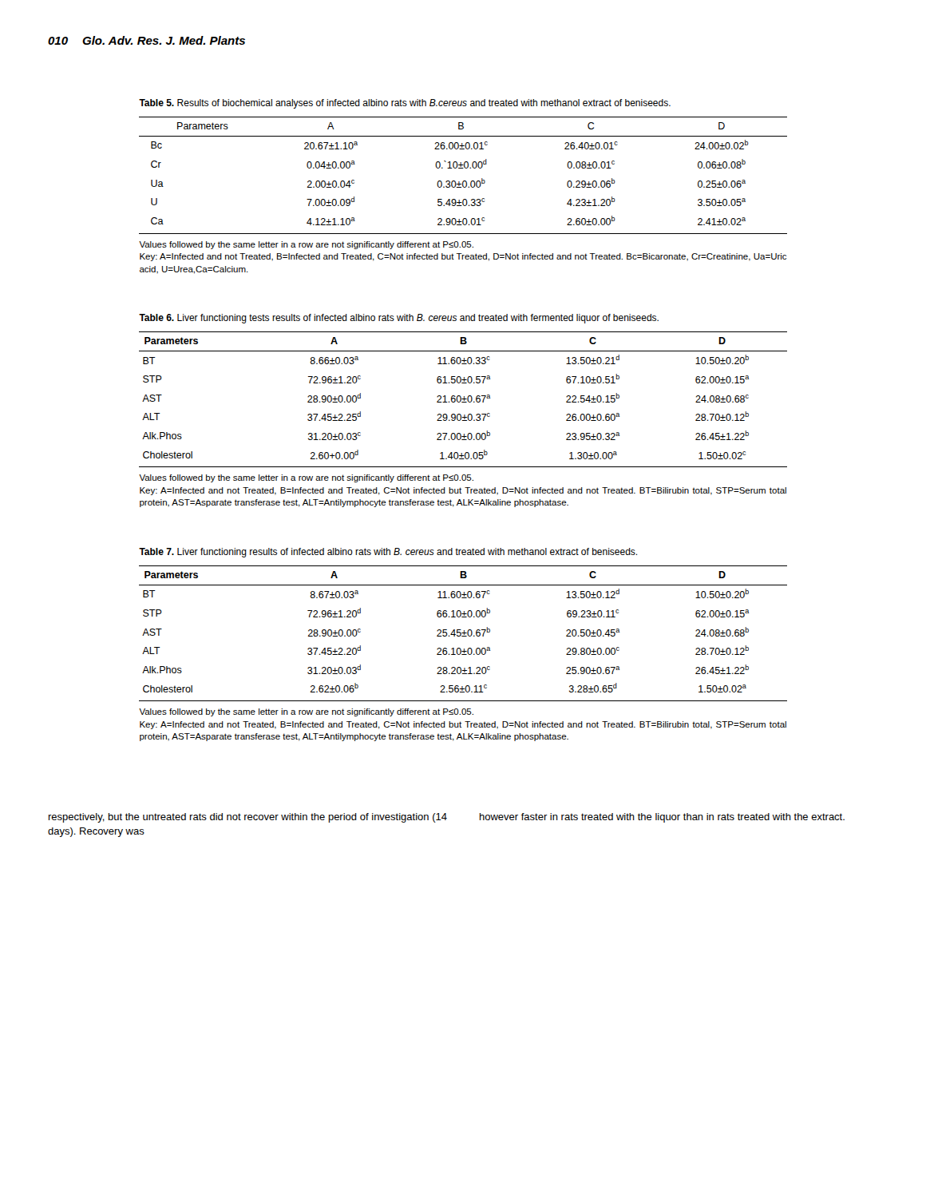010 Glo. Adv. Res. J. Med. Plants
Table 5. Results of biochemical analyses of infected albino rats with B.cereus and treated with methanol extract of beniseeds.
| Parameters | A | B | C | D |
| --- | --- | --- | --- | --- |
| Bc | 20.67±1.10 a | 26.00±0.01 c | 26.40±0.01 c | 24.00±0.02 b |
| Cr | 0.04±0.00 a | 0.`10±0.00 d | 0.08±0.01 c | 0.06±0.08 b |
| Ua | 2.00±0.04 c | 0.30±0.00 b | 0.29±0.06 b | 0.25±0.06 a |
| U | 7.00±0.09 d | 5.49±0.33 c | 4.23±1.20 b | 3.50±0.05 a |
| Ca | 4.12±1.10 a | 2.90±0.01 c | 2.60±0.00 b | 2.41±0.02 a |
Values followed by the same letter in a row are not significantly different at P≤0.05.
Key: A=Infected and not Treated, B=Infected and Treated, C=Not infected but Treated, D=Not infected and not Treated. Bc=Bicaronate, Cr=Creatinine, Ua=Uric acid, U=Urea,Ca=Calcium.
Table 6. Liver functioning tests results of infected albino rats with B. cereus and treated with fermented liquor of beniseeds.
| Parameters | A | B | C | D |
| --- | --- | --- | --- | --- |
| BT | 8.66±0.03 a | 11.60±0.33 c | 13.50±0.21 d | 10.50±0.20 b |
| STP | 72.96±1.20 c | 61.50±0.57 a | 67.10±0.51 b | 62.00±0.15 a |
| AST | 28.90±0.00 d | 21.60±0.67 a | 22.54±0.15 b | 24.08±0.68 c |
| ALT | 37.45±2.25 d | 29.90±0.37 c | 26.00±0.60 a | 28.70±0.12 b |
| Alk.Phos | 31.20±0.03 c | 27.00±0.00 b | 23.95±0.32 a | 26.45±1.22 b |
| Cholesterol | 2.60+0.00 d | 1.40±0.05 b | 1.30±0.00 a | 1.50±0.02 c |
Values followed by the same letter in a row are not significantly different at P≤0.05.
Key: A=Infected and not Treated, B=Infected and Treated, C=Not infected but Treated, D=Not infected and not Treated. BT=Bilirubin total, STP=Serum total protein, AST=Asparate transferase test, ALT=Antilymphocyte transferase test, ALK=Alkaline phosphatase.
Table 7. Liver functioning results of infected albino rats with B. cereus and treated with methanol extract of beniseeds.
| Parameters | A | B | C | D |
| --- | --- | --- | --- | --- |
| BT | 8.67±0.03 a | 11.60±0.67 c | 13.50±0.12 d | 10.50±0.20 b |
| STP | 72.96±1.20 d | 66.10±0.00 b | 69.23±0.11 c | 62.00±0.15 a |
| AST | 28.90±0.00 c | 25.45±0.67 b | 20.50±0.45 a | 24.08±0.68 b |
| ALT | 37.45±2.20 d | 26.10±0.00 a | 29.80±0.00 c | 28.70±0.12 b |
| Alk.Phos | 31.20±0.03 d | 28.20±1.20 c | 25.90±0.67 a | 26.45±1.22 b |
| Cholesterol | 2.62±0.06 b | 2.56±0.11 c | 3.28±0.65 d | 1.50±0.02 a |
Values followed by the same letter in a row are not significantly different at P≤0.05.
Key: A=Infected and not Treated, B=Infected and Treated, C=Not infected but Treated, D=Not infected and not Treated. BT=Bilirubin total, STP=Serum total protein, AST=Asparate transferase test, ALT=Antilymphocyte transferase test, ALK=Alkaline phosphatase.
respectively, but the untreated rats did not recover within the period of investigation (14 days). Recovery was
however faster in rats treated with the liquor than in rats treated with the extract.